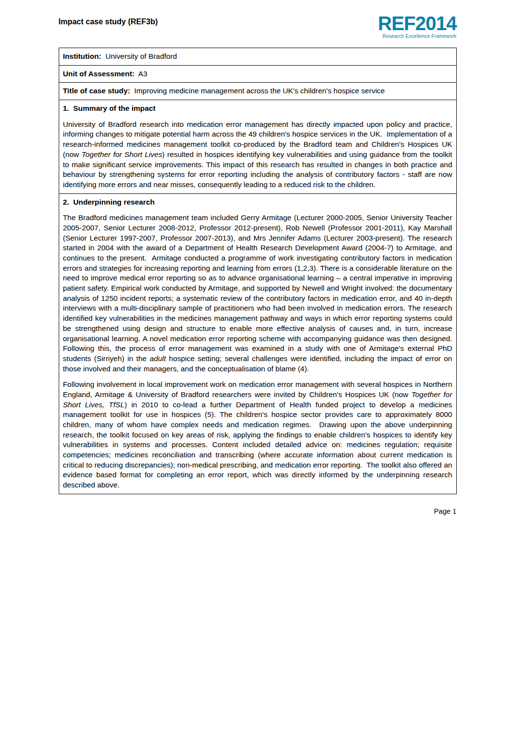Impact case study (REF3b)
REF2014
Research Excellence Framework
| Institution: University of Bradford |
| Unit of Assessment: A3 |
| Title of case study: Improving medicine management across the UK's children's hospice service |
| 1. Summary of the impact University of Bradford research into medication error management has directly impacted upon policy and practice, informing changes to mitigate potential harm across the 49 children's hospice services in the UK. Implementation of a research-informed medicines management toolkit co-produced by the Bradford team and Children's Hospices UK (now Together for Short Lives ) resulted in hospices identifying key vulnerabilities and using guidance from the toolkit to make significant service improvements. This impact of this research has resulted in changes in both practice and behaviour by strengthening systems for error reporting including the analysis of contributory factors - staff are now identifying more errors and near misses, consequently leading to a reduced risk to the children. |
| 2. Underpinning research The Bradford medicines management team included Gerry Armitage (Lecturer 2000-2005, Senior University Teacher 2005-2007, Senior Lecturer 2008-2012, Professor 2012-present), Rob Newell (Professor 2001-2011), Kay Marshall (Senior Lecturer 1997-2007, Professor 2007-2013), and Mrs Jennifer Adams (Lecturer 2003-present). The research started in 2004 with the award of a Department of Health Research Development Award (2004-7) to Armitage, and continues to the present. Armitage conducted a programme of work investigating contributory factors in medication errors and strategies for increasing reporting and learning from errors (1,2,3). There is a considerable literature on the need to improve medical error reporting so as to advance organisational learning – a central imperative in improving patient safety. Empirical work conducted by Armitage, and supported by Newell and Wright involved: the documentary analysis of 1250 incident reports; a systematic review of the contributory factors in medication error, and 40 in-depth interviews with a multi-disciplinary sample of practitioners who had been involved in medication errors. The research identified key vulnerabilities in the medicines management pathway and ways in which error reporting systems could be strengthened using design and structure to enable more effective analysis of causes and, in turn, increase organisational learning. A novel medication error reporting scheme with accompanying guidance was then designed. Following this, the process of error management was examined in a study with one of Armitage's external PhD students (Sirriyeh) in the adult hospice setting; several challenges were identified, including the impact of error on those involved and their managers, and the conceptualisation of blame (4). Following involvement in local improvement work on medication error management with several hospices in Northern England, Armitage & University of Bradford researchers were invited by Children's Hospices UK (now Together for Short Lives, TfSL ) in 2010 to co-lead a further Department of Health funded project to develop a medicines management toolkit for use in hospices (5). The children's hospice sector provides care to approximately 8000 children, many of whom have complex needs and medication regimes. Drawing upon the above underpinning research, the toolkit focused on key areas of risk, applying the findings to enable children's hospices to identify key vulnerabilities in systems and processes. Content included detailed advice on: medicines regulation; requisite competencies; medicines reconciliation and transcribing (where accurate information about current medication is critical to reducing discrepancies); non-medical prescribing, and medication error reporting. The toolkit also offered an evidence based format for completing an error report, which was directly informed by the underpinning research described above. |
Page 1